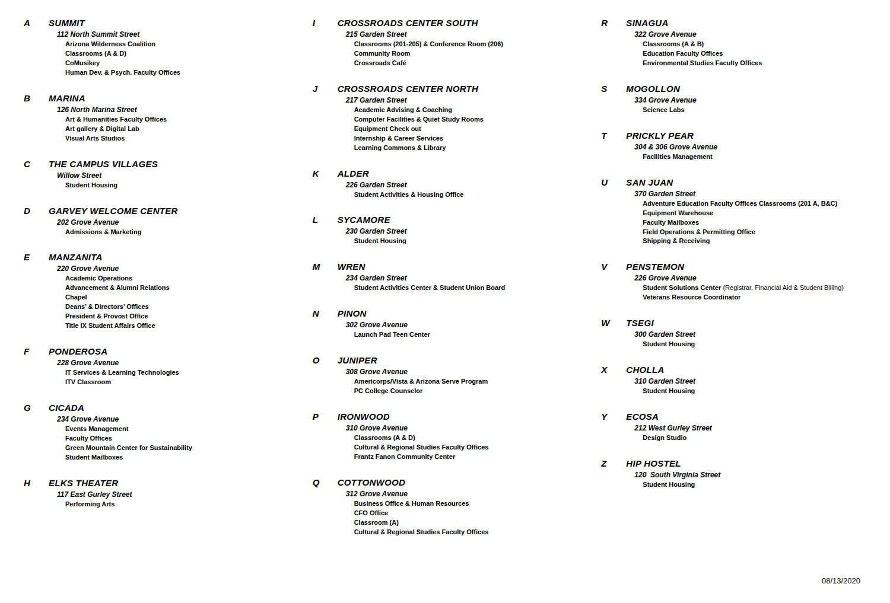A
SUMMIT
112 North Summit Street
Arizona Wilderness Coalition
Classrooms (A & D)
CoMusikey
Human Dev. & Psych. Faculty Offices
B
MARINA
126 North Marina Street
Art & Humanities Faculty Offices
Art gallery & Digital Lab
Visual Arts Studios
C
THE CAMPUS VILLAGES
Willow Street
Student Housing
D
GARVEY WELCOME CENTER
202 Grove Avenue
Admissions & Marketing
E
MANZANITA
220 Grove Avenue
Academic Operations
Advancement & Alumni Relations
Chapel
Deans’ & Directors’ Offices
President & Provost Office
Title IX Student Affairs Office
F
PONDEROSA
228 Grove Avenue
IT Services & Learning Technologies
ITV Classroom
G
CICADA
234 Grove Avenue
Events Management
Faculty Offices
Green Mountain Center for Sustainability
Student Mailboxes
H
ELKS THEATER
117 East Gurley Street
Performing Arts
I
CROSSROADS CENTER SOUTH
215 Garden Street
Classrooms (201-205) & Conference Room (206)
Community Room
Crossroads Café
J
CROSSROADS CENTER NORTH
217 Garden Street
Academic Advising & Coaching
Computer Facilities & Quiet Study Rooms
Equipment Check out
Internship & Career Services
Learning Commons & Library
K
ALDER
226 Garden Street
Student Activities & Housing Office
L
SYCAMORE
230 Garden Street
Student Housing
M
WREN
234 Garden Street
Student Activities Center & Student Union Board
N
PINON
302 Grove Avenue
Launch Pad Teen Center
O
JUNIPER
308 Grove Avenue
Americorps/Vista & Arizona Serve Program
PC College Counselor
P
IRONWOOD
310 Grove Avenue
Classrooms (A & D)
Cultural & Regional Studies Faculty Offices
Frantz Fanon Community Center
Q
COTTONWOOD
312 Grove Avenue
Business Office & Human Resources
CFO Office
Classroom (A)
Cultural & Regional Studies Faculty Offices
R
SINAGUA
322 Grove Avenue
Classrooms (A & B)
Education Faculty Offices
Environmental Studies Faculty Offices
S
MOGOLLON
334 Grove Avenue
Science Labs
T
PRICKLY PEAR
304 & 306 Grove Avenue
Facilities Management
U
SAN JUAN
370 Garden Street
Adventure Education Faculty Offices Classrooms (201 A, B&C)
Equipment Warehouse
Faculty Mailboxes
Field Operations & Permitting Office
Shipping & Receiving
V
PENSTEMON
226 Grove Avenue
Student Solutions Center (Registrar, Financial Aid & Student Billing)
Veterans Resource Coordinator
W
TSEGI
300 Garden Street
Student Housing
X
CHOLLA
310 Garden Street
Student Housing
Y
ECOSA
212 West Gurley Street
Design Studio
Z
HIP HOSTEL
120 South Virginia Street
Student Housing
08/13/2020